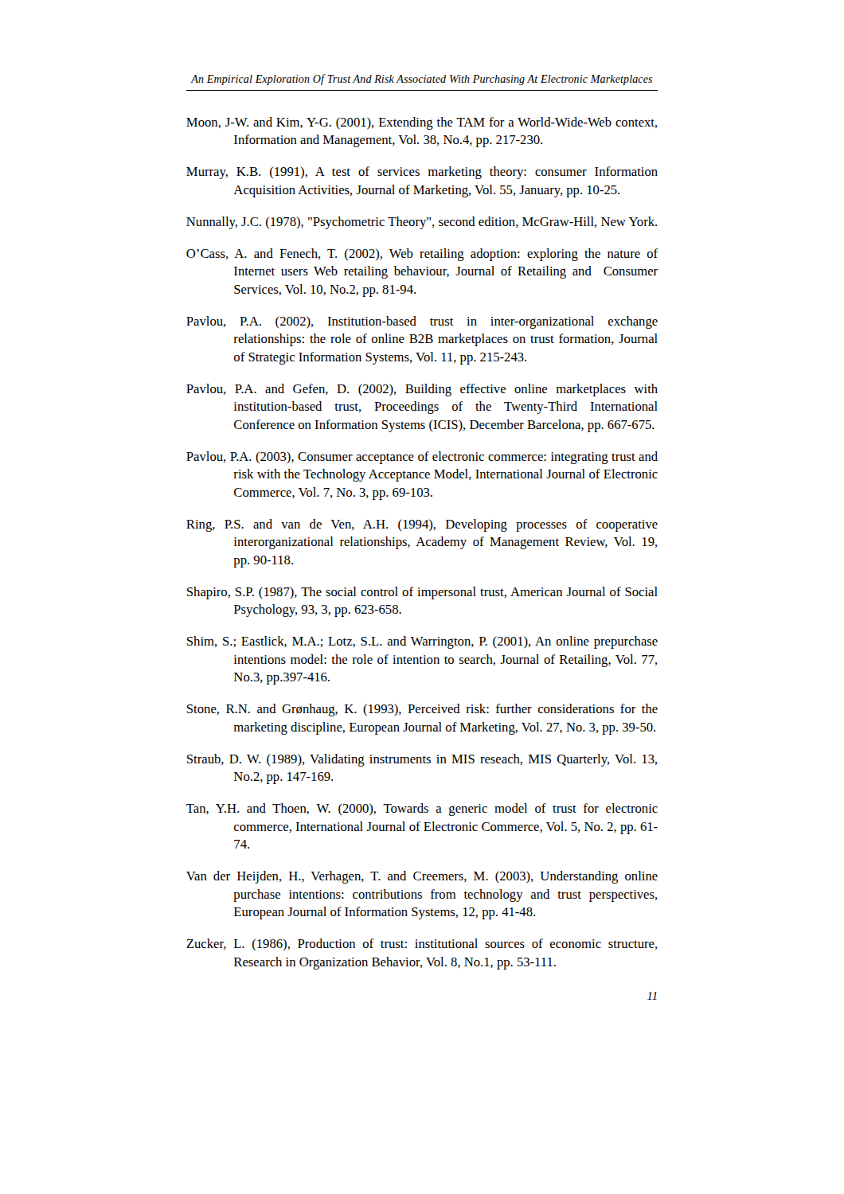An Empirical Exploration Of Trust And Risk Associated With Purchasing At Electronic Marketplaces
Moon, J-W. and Kim, Y-G. (2001), Extending the TAM for a World-Wide-Web context, Information and Management, Vol. 38, No.4, pp. 217-230.
Murray, K.B. (1991), A test of services marketing theory: consumer Information Acquisition Activities, Journal of Marketing, Vol. 55, January, pp. 10-25.
Nunnally, J.C. (1978), "Psychometric Theory", second edition, McGraw-Hill, New York.
O’Cass, A. and Fenech, T. (2002), Web retailing adoption: exploring the nature of Internet users Web retailing behaviour, Journal of Retailing and Consumer Services, Vol. 10, No.2, pp. 81-94.
Pavlou, P.A. (2002), Institution-based trust in inter-organizational exchange relationships: the role of online B2B marketplaces on trust formation, Journal of Strategic Information Systems, Vol. 11, pp. 215-243.
Pavlou, P.A. and Gefen, D. (2002), Building effective online marketplaces with institution-based trust, Proceedings of the Twenty-Third International Conference on Information Systems (ICIS), December Barcelona, pp. 667-675.
Pavlou, P.A. (2003), Consumer acceptance of electronic commerce: integrating trust and risk with the Technology Acceptance Model, International Journal of Electronic Commerce, Vol. 7, No. 3, pp. 69-103.
Ring, P.S. and van de Ven, A.H. (1994), Developing processes of cooperative interorganizational relationships, Academy of Management Review, Vol. 19, pp. 90-118.
Shapiro, S.P. (1987), The social control of impersonal trust, American Journal of Social Psychology, 93, 3, pp. 623-658.
Shim, S.; Eastlick, M.A.; Lotz, S.L. and Warrington, P. (2001), An online prepurchase intentions model: the role of intention to search, Journal of Retailing, Vol. 77, No.3, pp.397-416.
Stone, R.N. and Grønhaug, K. (1993), Perceived risk: further considerations for the marketing discipline, European Journal of Marketing, Vol. 27, No. 3, pp. 39-50.
Straub, D. W. (1989), Validating instruments in MIS reseach, MIS Quarterly, Vol. 13, No.2, pp. 147-169.
Tan, Y.H. and Thoen, W. (2000), Towards a generic model of trust for electronic commerce, International Journal of Electronic Commerce, Vol. 5, No. 2, pp. 61-74.
Van der Heijden, H., Verhagen, T. and Creemers, M. (2003), Understanding online purchase intentions: contributions from technology and trust perspectives, European Journal of Information Systems, 12, pp. 41-48.
Zucker, L. (1986), Production of trust: institutional sources of economic structure, Research in Organization Behavior, Vol. 8, No.1, pp. 53-111.
11